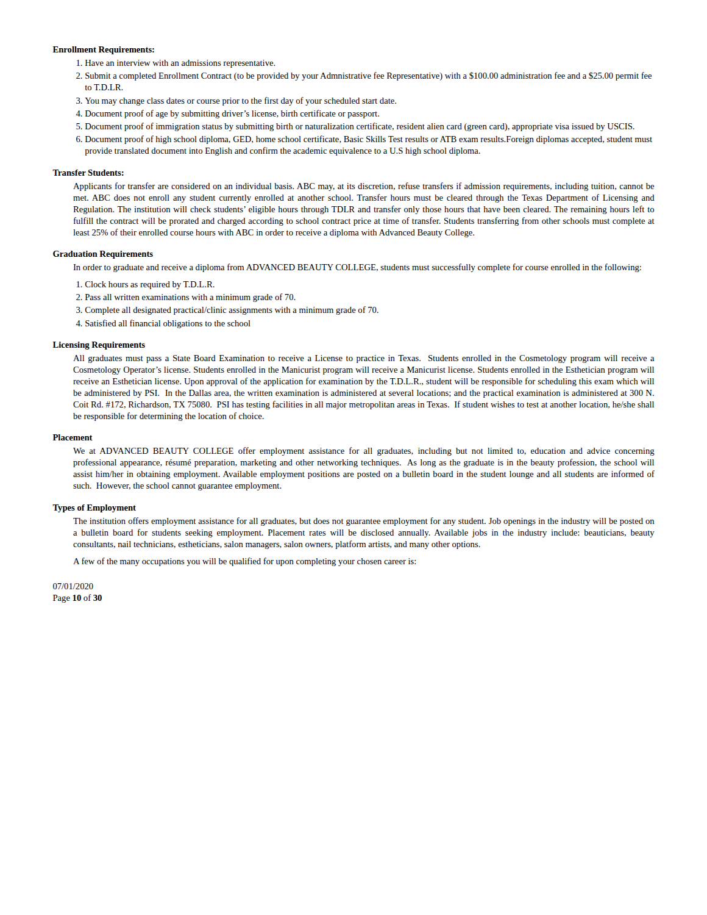Enrollment Requirements:
Have an interview with an admissions representative.
Submit a completed Enrollment Contract (to be provided by your Admnistrative fee Representative) with a $100.00 administration fee and a $25.00 permit fee to T.D.LR.
You may change class dates or course prior to the first day of your scheduled start date.
Document proof of age by submitting driver’s license, birth certificate or passport.
Document proof of immigration status by submitting birth or naturalization certificate, resident alien card (green card), appropriate visa issued by USCIS.
Document proof of high school diploma, GED, home school certificate, Basic Skills Test results or ATB exam results.Foreign diplomas accepted, student must provide translated document into English and confirm the academic equivalence to a U.S high school diploma.
Transfer Students:
Applicants for transfer are considered on an individual basis. ABC may, at its discretion, refuse transfers if admission requirements, including tuition, cannot be met. ABC does not enroll any student currently enrolled at another school. Transfer hours must be cleared through the Texas Department of Licensing and Regulation. The institution will check students’ eligible hours through TDLR and transfer only those hours that have been cleared. The remaining hours left to fulfill the contract will be prorated and charged according to school contract price at time of transfer. Students transferring from other schools must complete at least 25% of their enrolled course hours with ABC in order to receive a diploma with Advanced Beauty College.
Graduation Requirements
In order to graduate and receive a diploma from ADVANCED BEAUTY COLLEGE, students must successfully complete for course enrolled in the following:
Clock hours as required by T.D.L.R.
Pass all written examinations with a minimum grade of 70.
Complete all designated practical/clinic assignments with a minimum grade of 70.
Satisfied all financial obligations to the school
Licensing Requirements
All graduates must pass a State Board Examination to receive a License to practice in Texas. Students enrolled in the Cosmetology program will receive a Cosmetology Operator’s license. Students enrolled in the Manicurist program will receive a Manicurist license. Students enrolled in the Esthetician program will receive an Esthetician license. Upon approval of the application for examination by the T.D.L.R., student will be responsible for scheduling this exam which will be administered by PSI. In the Dallas area, the written examination is administered at several locations; and the practical examination is administered at 300 N. Coit Rd. #172, Richardson, TX 75080. PSI has testing facilities in all major metropolitan areas in Texas. If student wishes to test at another location, he/she shall be responsible for determining the location of choice.
Placement
We at ADVANCED BEAUTY COLLEGE offer employment assistance for all graduates, including but not limited to, education and advice concerning professional appearance, résumé preparation, marketing and other networking techniques. As long as the graduate is in the beauty profession, the school will assist him/her in obtaining employment. Available employment positions are posted on a bulletin board in the student lounge and all students are informed of such. However, the school cannot guarantee employment.
Types of Employment
The institution offers employment assistance for all graduates, but does not guarantee employment for any student. Job openings in the industry will be posted on a bulletin board for students seeking employment. Placement rates will be disclosed annually. Available jobs in the industry include: beauticians, beauty consultants, nail technicians, estheticians, salon managers, salon owners, platform artists, and many other options.
A few of the many occupations you will be qualified for upon completing your chosen career is:
07/01/2020
Page 10 of 30